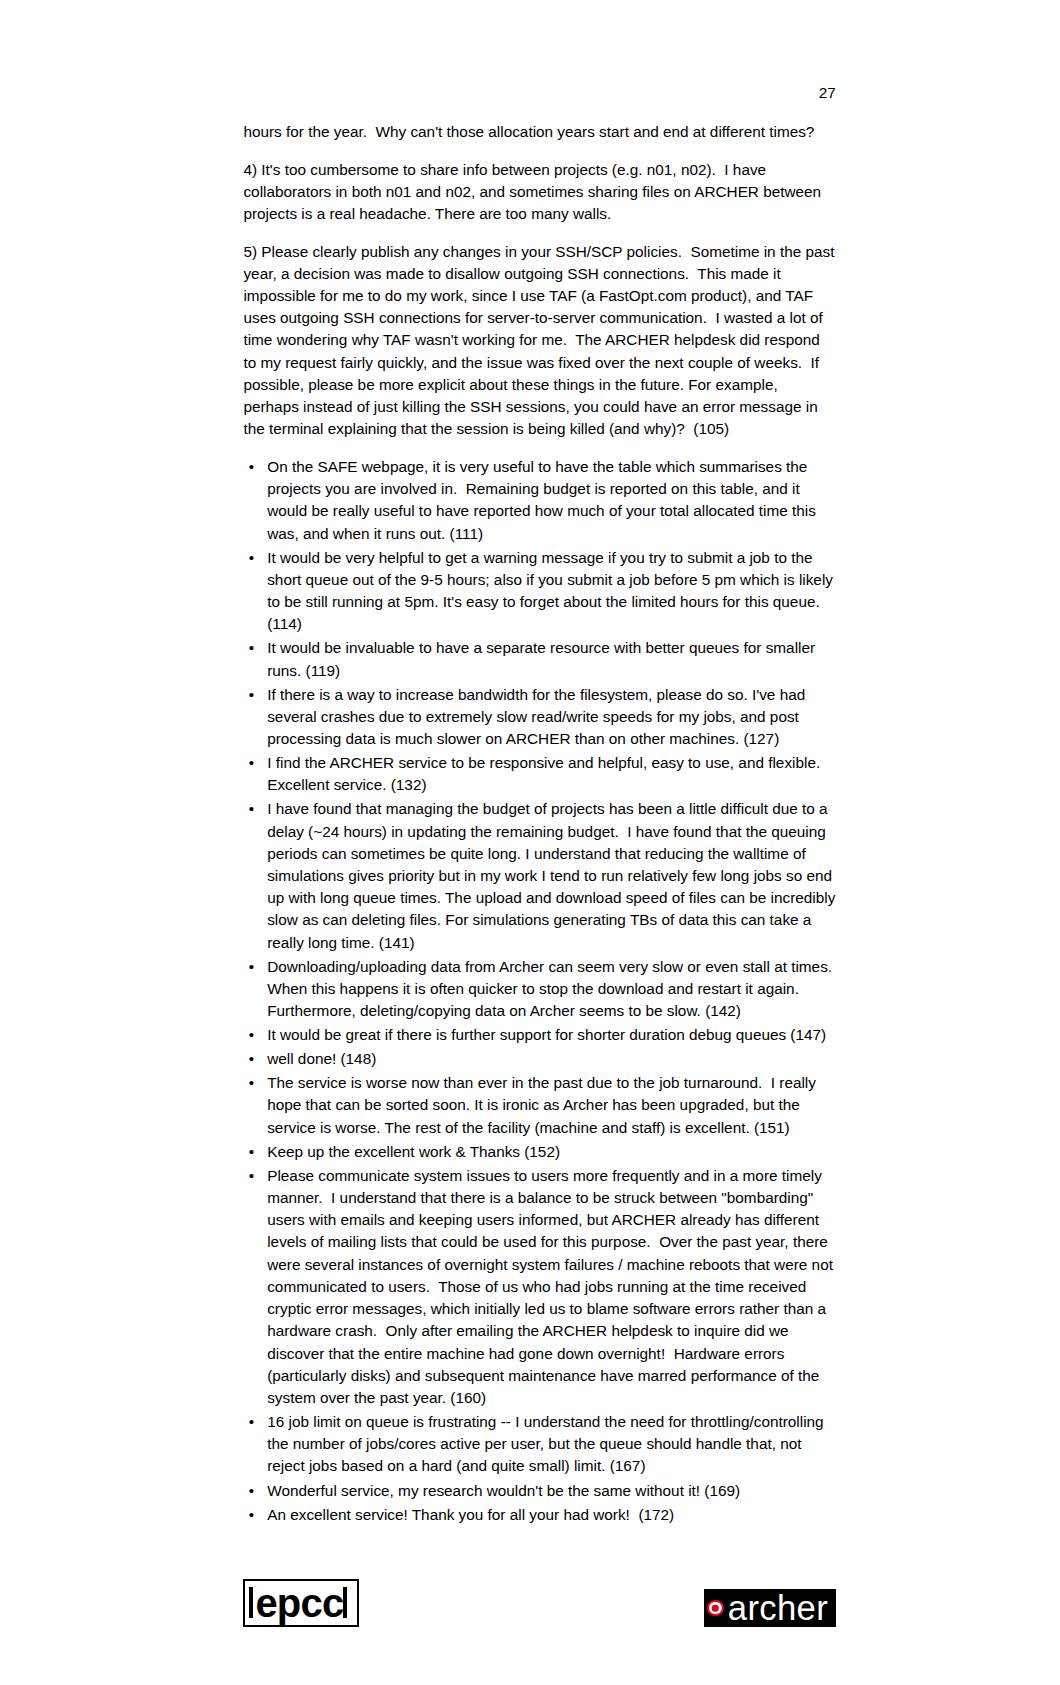27
hours for the year. Why can't those allocation years start and end at different times?
4) It's too cumbersome to share info between projects (e.g. n01, n02). I have collaborators in both n01 and n02, and sometimes sharing files on ARCHER between projects is a real headache. There are too many walls.
5) Please clearly publish any changes in your SSH/SCP policies. Sometime in the past year, a decision was made to disallow outgoing SSH connections. This made it impossible for me to do my work, since I use TAF (a FastOpt.com product), and TAF uses outgoing SSH connections for server-to-server communication. I wasted a lot of time wondering why TAF wasn't working for me. The ARCHER helpdesk did respond to my request fairly quickly, and the issue was fixed over the next couple of weeks. If possible, please be more explicit about these things in the future. For example, perhaps instead of just killing the SSH sessions, you could have an error message in the terminal explaining that the session is being killed (and why)? (105)
On the SAFE webpage, it is very useful to have the table which summarises the projects you are involved in. Remaining budget is reported on this table, and it would be really useful to have reported how much of your total allocated time this was, and when it runs out. (111)
It would be very helpful to get a warning message if you try to submit a job to the short queue out of the 9-5 hours; also if you submit a job before 5 pm which is likely to be still running at 5pm. It's easy to forget about the limited hours for this queue. (114)
It would be invaluable to have a separate resource with better queues for smaller runs. (119)
If there is a way to increase bandwidth for the filesystem, please do so. I've had several crashes due to extremely slow read/write speeds for my jobs, and post processing data is much slower on ARCHER than on other machines. (127)
I find the ARCHER service to be responsive and helpful, easy to use, and flexible. Excellent service. (132)
I have found that managing the budget of projects has been a little difficult due to a delay (~24 hours) in updating the remaining budget. I have found that the queuing periods can sometimes be quite long. I understand that reducing the walltime of simulations gives priority but in my work I tend to run relatively few long jobs so end up with long queue times. The upload and download speed of files can be incredibly slow as can deleting files. For simulations generating TBs of data this can take a really long time. (141)
Downloading/uploading data from Archer can seem very slow or even stall at times. When this happens it is often quicker to stop the download and restart it again. Furthermore, deleting/copying data on Archer seems to be slow. (142)
It would be great if there is further support for shorter duration debug queues (147)
well done! (148)
The service is worse now than ever in the past due to the job turnaround. I really hope that can be sorted soon. It is ironic as Archer has been upgraded, but the service is worse. The rest of the facility (machine and staff) is excellent. (151)
Keep up the excellent work & Thanks (152)
Please communicate system issues to users more frequently and in a more timely manner. I understand that there is a balance to be struck between "bombarding" users with emails and keeping users informed, but ARCHER already has different levels of mailing lists that could be used for this purpose. Over the past year, there were several instances of overnight system failures / machine reboots that were not communicated to users. Those of us who had jobs running at the time received cryptic error messages, which initially led us to blame software errors rather than a hardware crash. Only after emailing the ARCHER helpdesk to inquire did we discover that the entire machine had gone down overnight! Hardware errors (particularly disks) and subsequent maintenance have marred performance of the system over the past year. (160)
16 job limit on queue is frustrating -- I understand the need for throttling/controlling the number of jobs/cores active per user, but the queue should handle that, not reject jobs based on a hard (and quite small) limit. (167)
Wonderful service, my research wouldn't be the same without it! (169)
An excellent service! Thank you for all your had work! (172)
epcc
archer